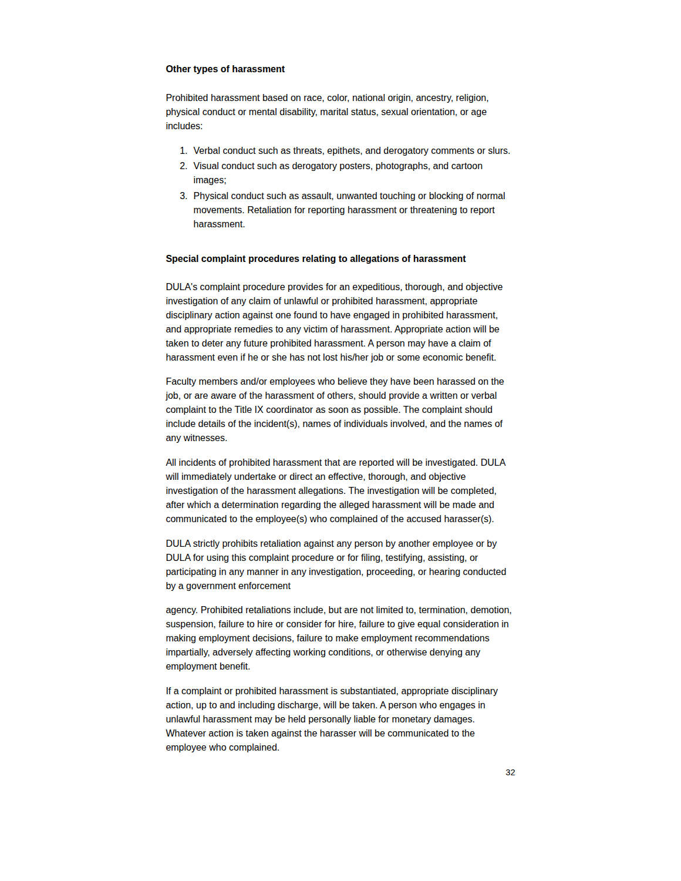Other types of harassment
Prohibited harassment based on race, color, national origin, ancestry, religion, physical conduct or mental disability, marital status, sexual orientation, or age includes:
Verbal conduct such as threats, epithets, and derogatory comments or slurs.
Visual conduct such as derogatory posters, photographs, and cartoon images;
Physical conduct such as assault, unwanted touching or blocking of normal movements. Retaliation for reporting harassment or threatening to report harassment.
Special complaint procedures relating to allegations of harassment
DULA's complaint procedure provides for an expeditious, thorough, and objective investigation of any claim of unlawful or prohibited harassment, appropriate disciplinary action against one found to have engaged in prohibited harassment, and appropriate remedies to any victim of harassment. Appropriate action will be taken to deter any future prohibited harassment. A person may have a claim of harassment even if he or she has not lost his/her job or some economic benefit.
Faculty members and/or employees who believe they have been harassed on the job, or are aware of the harassment of others, should provide a written or verbal complaint to the Title IX coordinator as soon as possible. The complaint should include details of the incident(s), names of individuals involved, and the names of any witnesses.
All incidents of prohibited harassment that are reported will be investigated. DULA will immediately undertake or direct an effective, thorough, and objective investigation of the harassment allegations. The investigation will be completed, after which a determination regarding the alleged harassment will be made and communicated to the employee(s) who complained of the accused harasser(s).
DULA strictly prohibits retaliation against any person by another employee or by DULA for using this complaint procedure or for filing, testifying, assisting, or participating in any manner in any investigation, proceeding, or hearing conducted by a government enforcement
agency. Prohibited retaliations include, but are not limited to, termination, demotion, suspension, failure to hire or consider for hire, failure to give equal consideration in making employment decisions, failure to make employment recommendations impartially, adversely affecting working conditions, or otherwise denying any employment benefit.
If a complaint or prohibited harassment is substantiated, appropriate disciplinary action, up to and including discharge, will be taken. A person who engages in unlawful harassment may be held personally liable for monetary damages. Whatever action is taken against the harasser will be communicated to the employee who complained.
32